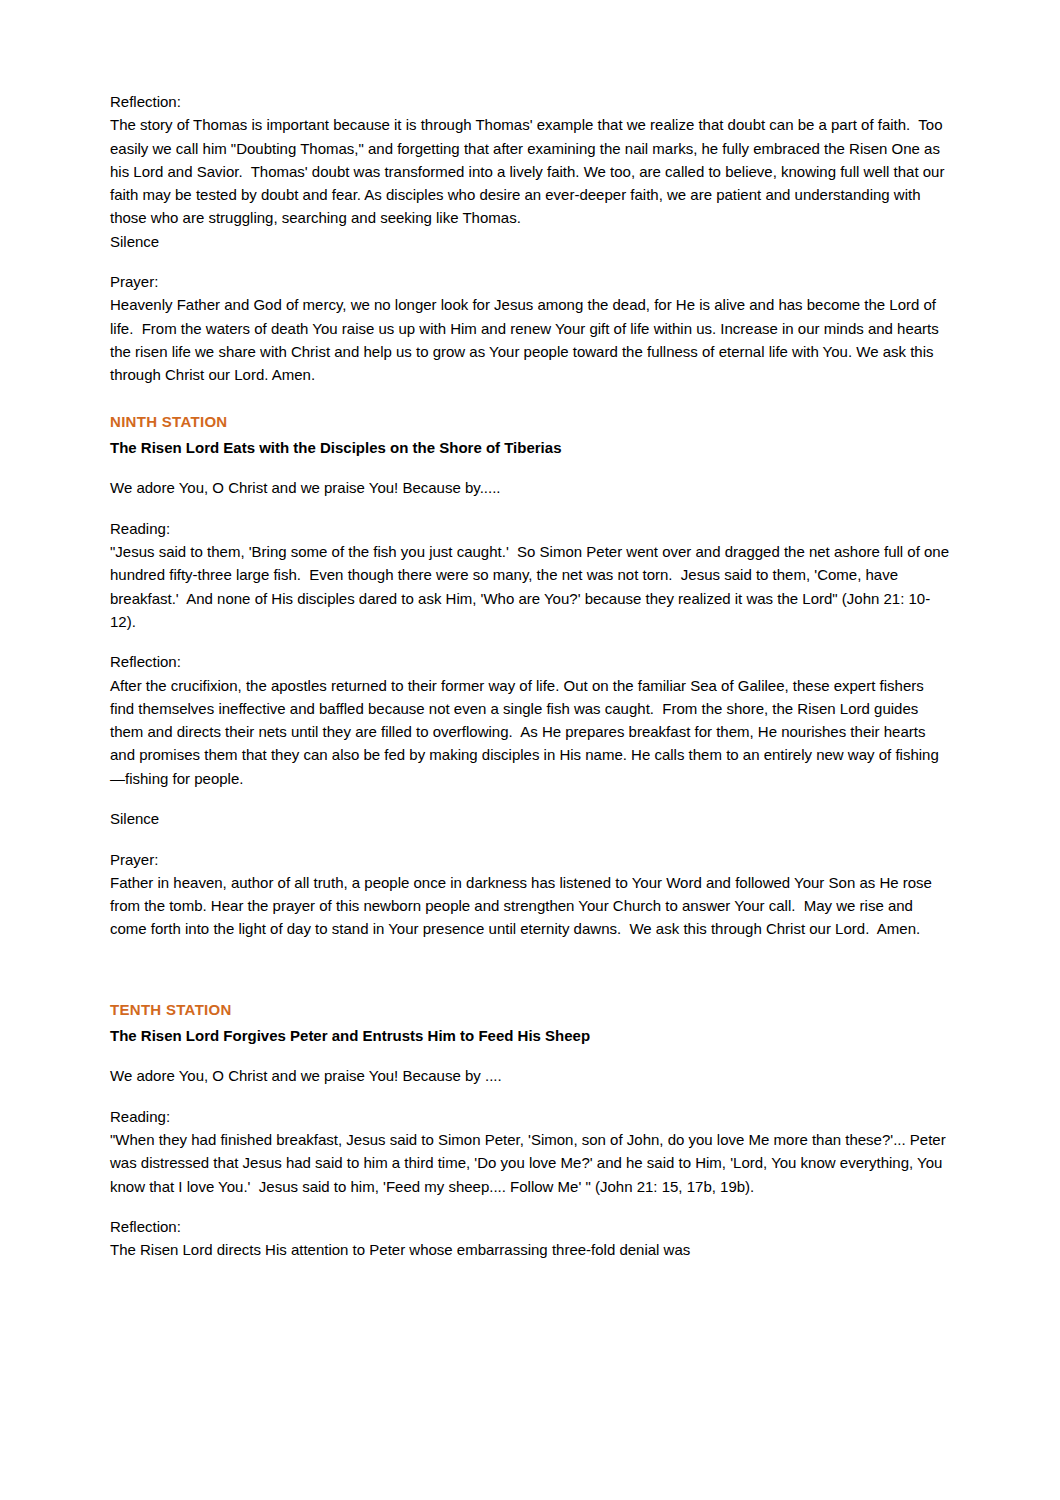Reflection:
The story of Thomas is important because it is through Thomas' example that we realize that doubt can be a part of faith. Too easily we call him "Doubting Thomas," and forgetting that after examining the nail marks, he fully embraced the Risen One as his Lord and Savior. Thomas' doubt was transformed into a lively faith. We too, are called to believe, knowing full well that our faith may be tested by doubt and fear. As disciples who desire an ever-deeper faith, we are patient and understanding with those who are struggling, searching and seeking like Thomas.
Silence
Prayer:
Heavenly Father and God of mercy, we no longer look for Jesus among the dead, for He is alive and has become the Lord of life. From the waters of death You raise us up with Him and renew Your gift of life within us. Increase in our minds and hearts the risen life we share with Christ and help us to grow as Your people toward the fullness of eternal life with You. We ask this through Christ our Lord. Amen.
NINTH STATION
The Risen Lord Eats with the Disciples on the Shore of Tiberias
We adore You, O Christ and we praise You! Because by.....
Reading:
"Jesus said to them, 'Bring some of the fish you just caught.' So Simon Peter went over and dragged the net ashore full of one hundred fifty-three large fish. Even though there were so many, the net was not torn. Jesus said to them, 'Come, have breakfast.' And none of His disciples dared to ask Him, 'Who are You?' because they realized it was the Lord" (John 21: 10-12).
Reflection:
After the crucifixion, the apostles returned to their former way of life. Out on the familiar Sea of Galilee, these expert fishers find themselves ineffective and baffled because not even a single fish was caught. From the shore, the Risen Lord guides them and directs their nets until they are filled to overflowing. As He prepares breakfast for them, He nourishes their hearts and promises them that they can also be fed by making disciples in His name. He calls them to an entirely new way of fishing—fishing for people.
Silence
Prayer:
Father in heaven, author of all truth, a people once in darkness has listened to Your Word and followed Your Son as He rose from the tomb. Hear the prayer of this newborn people and strengthen Your Church to answer Your call. May we rise and come forth into the light of day to stand in Your presence until eternity dawns. We ask this through Christ our Lord. Amen.
TENTH STATION
The Risen Lord Forgives Peter and Entrusts Him to Feed His Sheep
We adore You, O Christ and we praise You! Because by ....
Reading:
"When they had finished breakfast, Jesus said to Simon Peter, 'Simon, son of John, do you love Me more than these?'... Peter was distressed that Jesus had said to him a third time, 'Do you love Me?' and he said to Him, 'Lord, You know everything, You know that I love You.' Jesus said to him, 'Feed my sheep.... Follow Me' " (John 21: 15, 17b, 19b).
Reflection:
The Risen Lord directs His attention to Peter whose embarrassing three-fold denial was